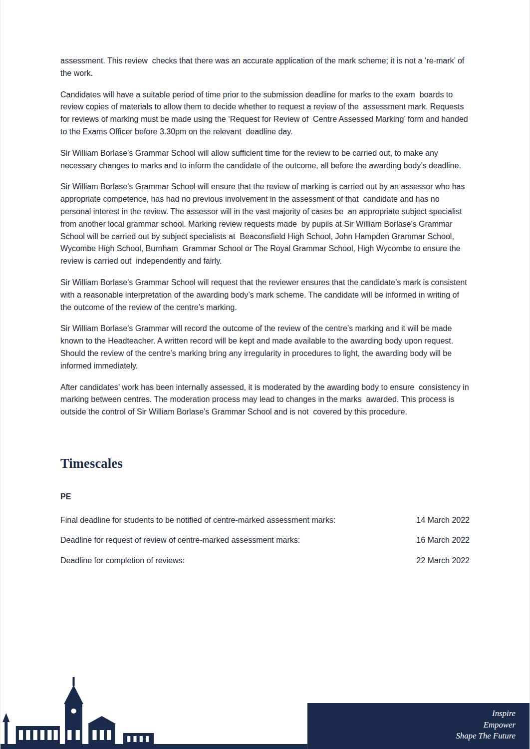assessment. This review checks that there was an accurate application of the mark scheme; it is not a ‘re-mark’ of the work.
Candidates will have a suitable period of time prior to the submission deadline for marks to the exam boards to review copies of materials to allow them to decide whether to request a review of the assessment mark. Requests for reviews of marking must be made using the ‘Request for Review of Centre Assessed Marking’ form and handed to the Exams Officer before 3.30pm on the relevant deadline day.
Sir William Borlase's Grammar School will allow sufficient time for the review to be carried out, to make any necessary changes to marks and to inform the candidate of the outcome, all before the awarding body’s deadline.
Sir William Borlase's Grammar School will ensure that the review of marking is carried out by an assessor who has appropriate competence, has had no previous involvement in the assessment of that candidate and has no personal interest in the review. The assessor will in the vast majority of cases be an appropriate subject specialist from another local grammar school. Marking review requests made by pupils at Sir William Borlase's Grammar School will be carried out by subject specialists at Beaconsfield High School, John Hampden Grammar School, Wycombe High School, Burnham Grammar School or The Royal Grammar School, High Wycombe to ensure the review is carried out independently and fairly.
Sir William Borlase's Grammar School will request that the reviewer ensures that the candidate’s mark is consistent with a reasonable interpretation of the awarding body’s mark scheme. The candidate will be informed in writing of the outcome of the review of the centre’s marking.
Sir William Borlase's Grammar will record the outcome of the review of the centre’s marking and it will be made known to the Headteacher. A written record will be kept and made available to the awarding body upon request. Should the review of the centre’s marking bring any irregularity in procedures to light, the awarding body will be informed immediately.
After candidates’ work has been internally assessed, it is moderated by the awarding body to ensure consistency in marking between centres. The moderation process may lead to changes in the marks awarded. This process is outside the control of Sir William Borlase's Grammar School and is not covered by this procedure.
Timescales
PE
Final deadline for students to be notified of centre-marked assessment marks: 14 March 2022
Deadline for request of review of centre-marked assessment marks: 16 March 2022
Deadline for completion of reviews: 22 March 2022
Inspire
Empower
Shape The Future